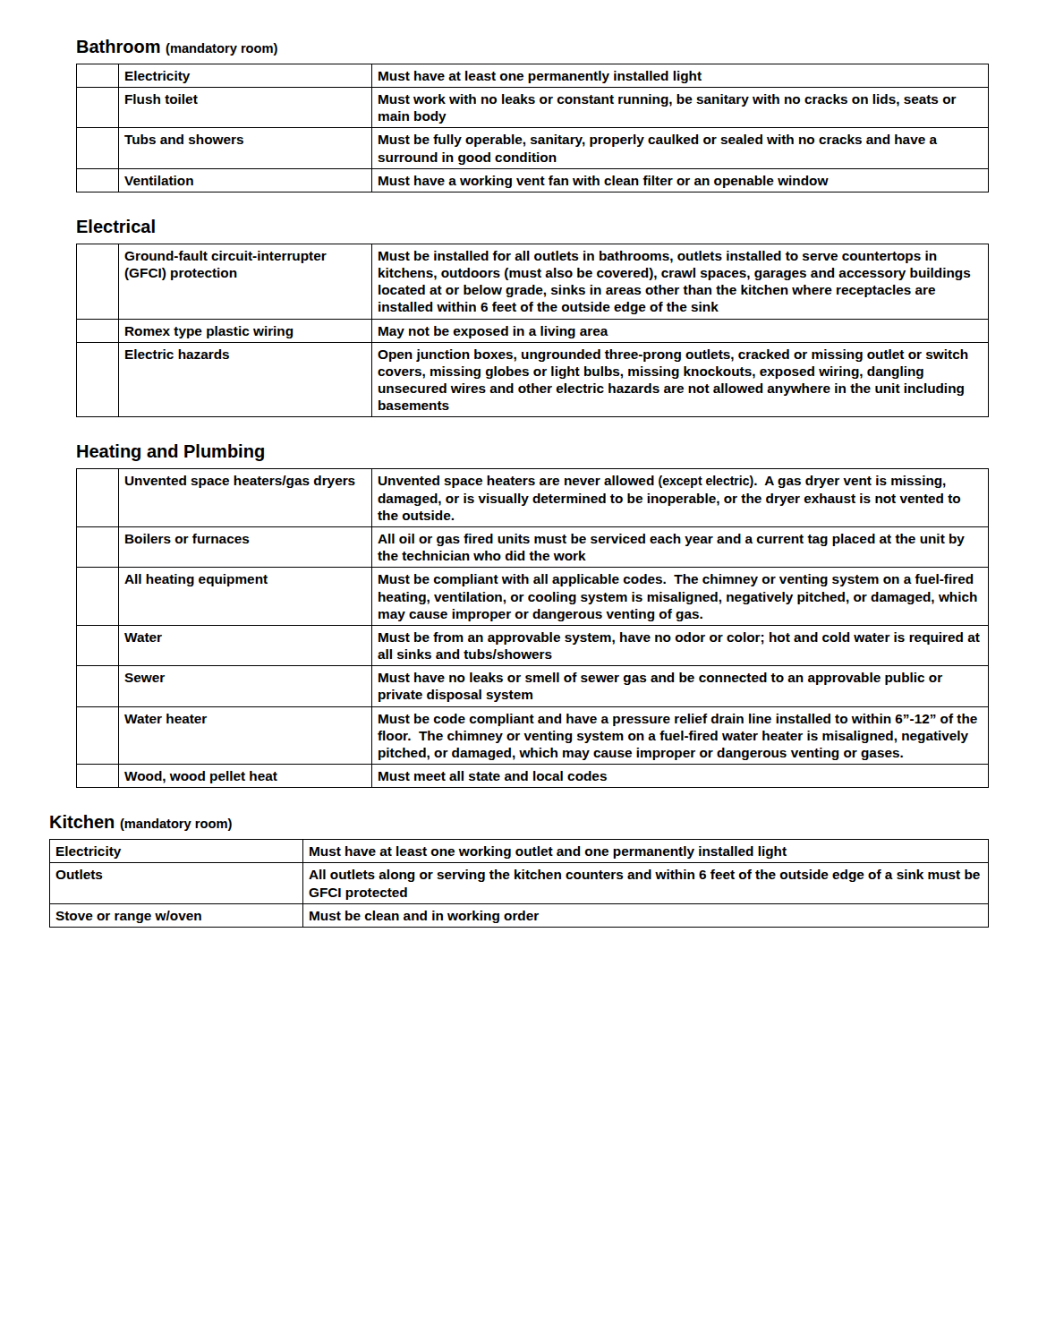Bathroom (mandatory room)
| | Electricity | Must have at least one permanently installed light |
| | Flush toilet | Must work with no leaks or constant running, be sanitary with no cracks on lids, seats or main body |
| | Tubs and showers | Must be fully operable, sanitary, properly caulked or sealed with no cracks and have a surround in good condition |
| | Ventilation | Must have a working vent fan with clean filter or an openable window |
Electrical
| | Ground-fault circuit-interrupter (GFCI) protection | Must be installed for all outlets in bathrooms, outlets installed to serve countertops in kitchens, outdoors (must also be covered), crawl spaces, garages and accessory buildings located at or below grade, sinks in areas other than the kitchen where receptacles are installed within 6 feet of the outside edge of the sink |
| | Romex type plastic wiring | May not be exposed in a living area |
| | Electric hazards | Open junction boxes, ungrounded three-prong outlets, cracked or missing outlet or switch covers, missing globes or light bulbs, missing knockouts, exposed wiring, dangling unsecured wires and other electric hazards are not allowed anywhere in the unit including basements |
Heating and Plumbing
| | Unvented space heaters/gas dryers | Unvented space heaters are never allowed (except electric) . A gas dryer vent is missing, damaged, or is visually determined to be inoperable, or the dryer exhaust is not vented to the outside. |
| | Boilers or furnaces | All oil or gas fired units must be serviced each year and a current tag placed at the unit by the technician who did the work |
| | All heating equipment | Must be compliant with all applicable codes. The chimney or venting system on a fuel-fired heating, ventilation, or cooling system is misaligned, negatively pitched, or damaged, which may cause improper or dangerous venting of gas. |
| | Water | Must be from an approvable system, have no odor or color; hot and cold water is required at all sinks and tubs/showers |
| | Sewer | Must have no leaks or smell of sewer gas and be connected to an approvable public or private disposal system |
| | Water heater | Must be code compliant and have a pressure relief drain line installed to within 6”-12” of the floor. The chimney or venting system on a fuel-fired water heater is misaligned, negatively pitched, or damaged, which may cause improper or dangerous venting or gases. |
| | Wood, wood pellet heat | Must meet all state and local codes |
Kitchen (mandatory room)
| Electricity | Must have at least one working outlet and one permanently installed light |
| Outlets | All outlets along or serving the kitchen counters and within 6 feet of the outside edge of a sink must be GFCI protected |
| Stove or range w/oven | Must be clean and in working order |